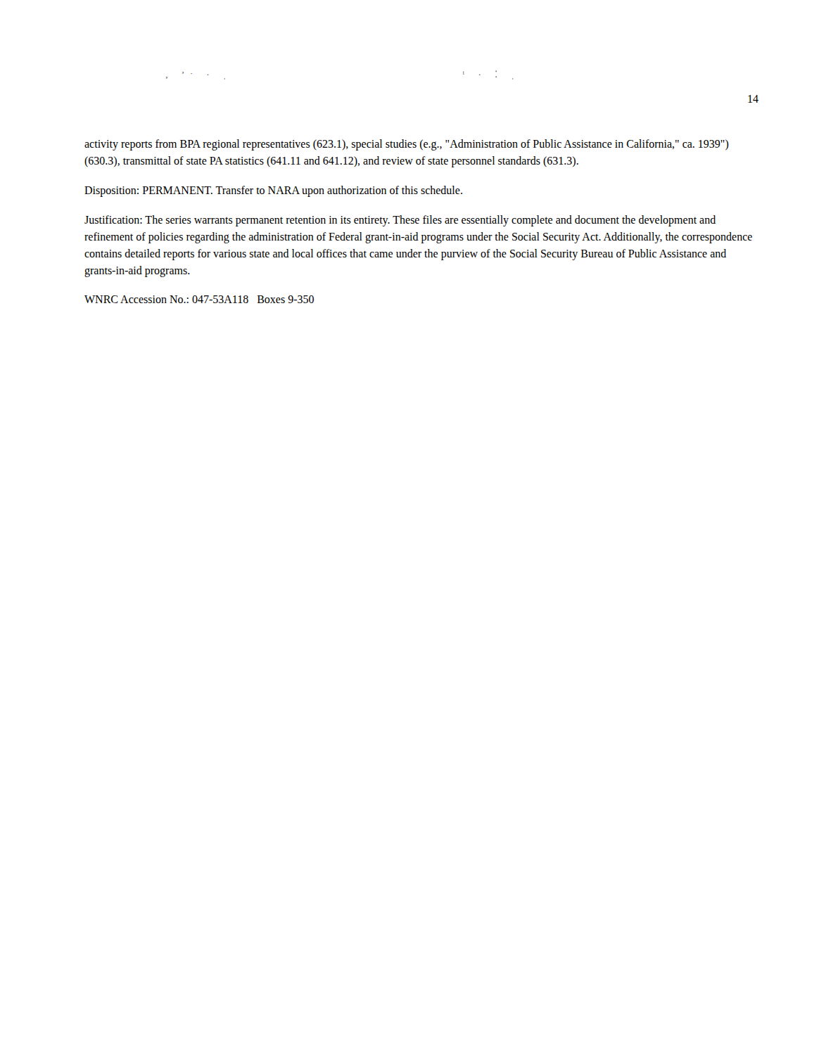, ’ˑ · ˌ ᵗ · ⁚ ˌ
14
activity reports from BPA regional representatives (623.1), special studies (e.g., "Administration of Public Assistance in California," ca. 1939") (630.3), transmittal of state PA statistics (641.11 and 641.12), and review of state personnel standards (631.3).
Disposition: PERMANENT. Transfer to NARA upon authorization of this schedule.
Justification: The series warrants permanent retention in its entirety. These files are essentially complete and document the development and refinement of policies regarding the administration of Federal grant-in-aid programs under the Social Security Act. Additionally, the correspondence contains detailed reports for various state and local offices that came under the purview of the Social Security Bureau of Public Assistance and grants-in-aid programs.
WNRC Accession No.: 047-53A118 Boxes 9-350